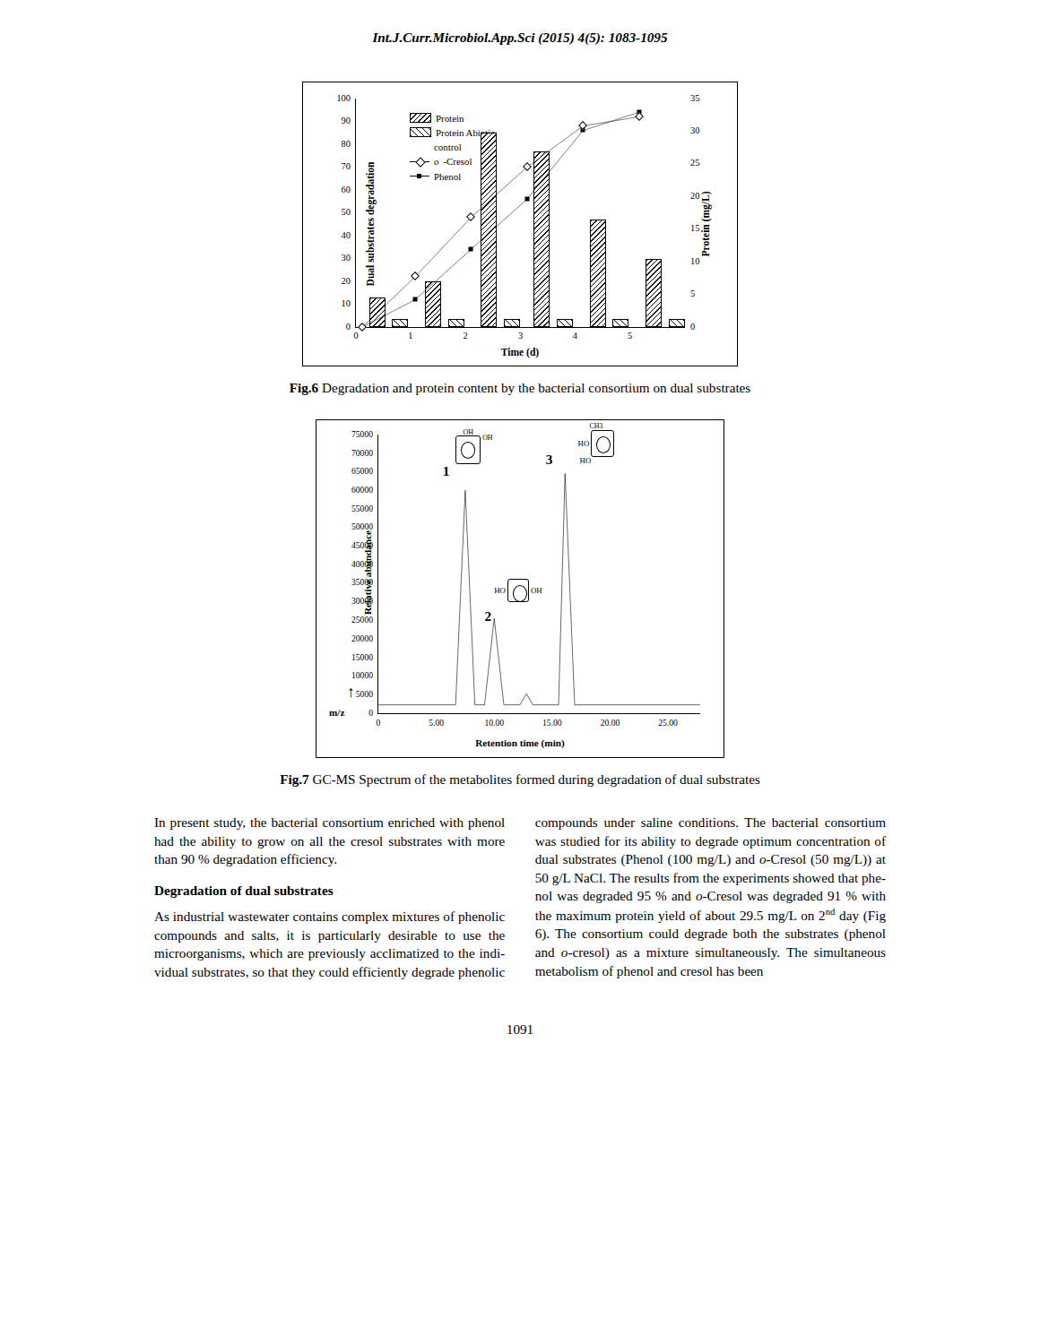Int.J.Curr.Microbiol.App.Sci (2015) 4(5): 1083-1095
Dual substrates degradation
Protein (mg/L)
Time (d)
100
90
80
70
60
50
40
30
20
10
0
35
30
25
20
15
10
5
0
0
1
2
3
4
5
Protein
Protein Abiotic
control
o-Cresol
Phenol
Fig.6 Degradation and protein content by the bacterial consortium on dual substrates
Relative abundance
m/z
↑
Retention time (min)
75000
70000
65000
60000
55000
50000
45000
40000
35000
30000
25000
20000
15000
10000
5000
0
0
5.00
10.00
15.00
20.00
25.00
1
2
3
OH
OH
HO OH
CH3
HO
HO
Fig.7 GC-MS Spectrum of the metabolites formed during degradation of dual substrates
In present study, the bacterial consortium enriched with phenol had the ability to grow on all the cresol substrates with more than 90 % degradation efficiency.
Degradation of dual substrates
As industrial wastewater contains complex mixtures of phenolic compounds and salts, it is particularly desirable to use the microorganisms, which are previously acclimatized to the individual substrates, so that they could efficiently degrade phenolic compounds under saline conditions. The bacterial consortium was studied for its ability to degrade optimum concentration of dual substrates (Phenol (100 mg/L) and o-Cresol (50 mg/L)) at 50 g/L NaCl. The results from the experiments showed that phenol was degraded 95 % and o-Cresol was degraded 91 % with the maximum protein yield of about 29.5 mg/L on 2nd day (Fig 6). The consortium could degrade both the substrates (phenol and o-cresol) as a mixture simultaneously. The simultaneous metabolism of phenol and cresol has been
1091